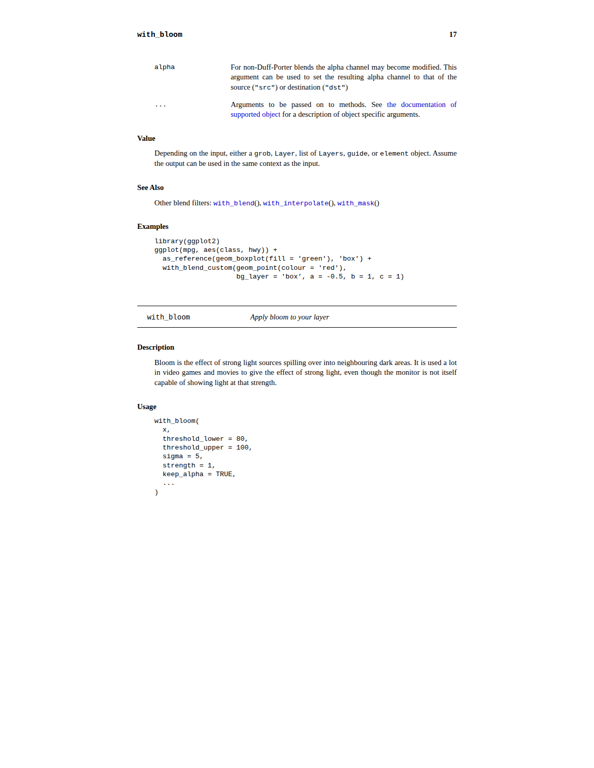with_bloom 17
alpha
For non-Duff-Porter blends the alpha channel may become modified. This argument can be used to set the resulting alpha channel to that of the source ("src") or destination ("dst")
...
Arguments to be passed on to methods. See the documentation of supported object for a description of object specific arguments.
Value
Depending on the input, either a grob, Layer, list of Layers, guide, or element object. Assume the output can be used in the same context as the input.
See Also
Other blend filters: with_blend(), with_interpolate(), with_mask()
Examples
library(ggplot2)
ggplot(mpg, aes(class, hwy)) +
  as_reference(geom_boxplot(fill = 'green'), 'box') +
  with_blend_custom(geom_point(colour = 'red'),
                    bg_layer = 'box', a = -0.5, b = 1, c = 1)
with_bloom
Apply bloom to your layer
Description
Bloom is the effect of strong light sources spilling over into neighbouring dark areas. It is used a lot in video games and movies to give the effect of strong light, even though the monitor is not itself capable of showing light at that strength.
Usage
with_bloom(
  x,
  threshold_lower = 80,
  threshold_upper = 100,
  sigma = 5,
  strength = 1,
  keep_alpha = TRUE,
  ...
)